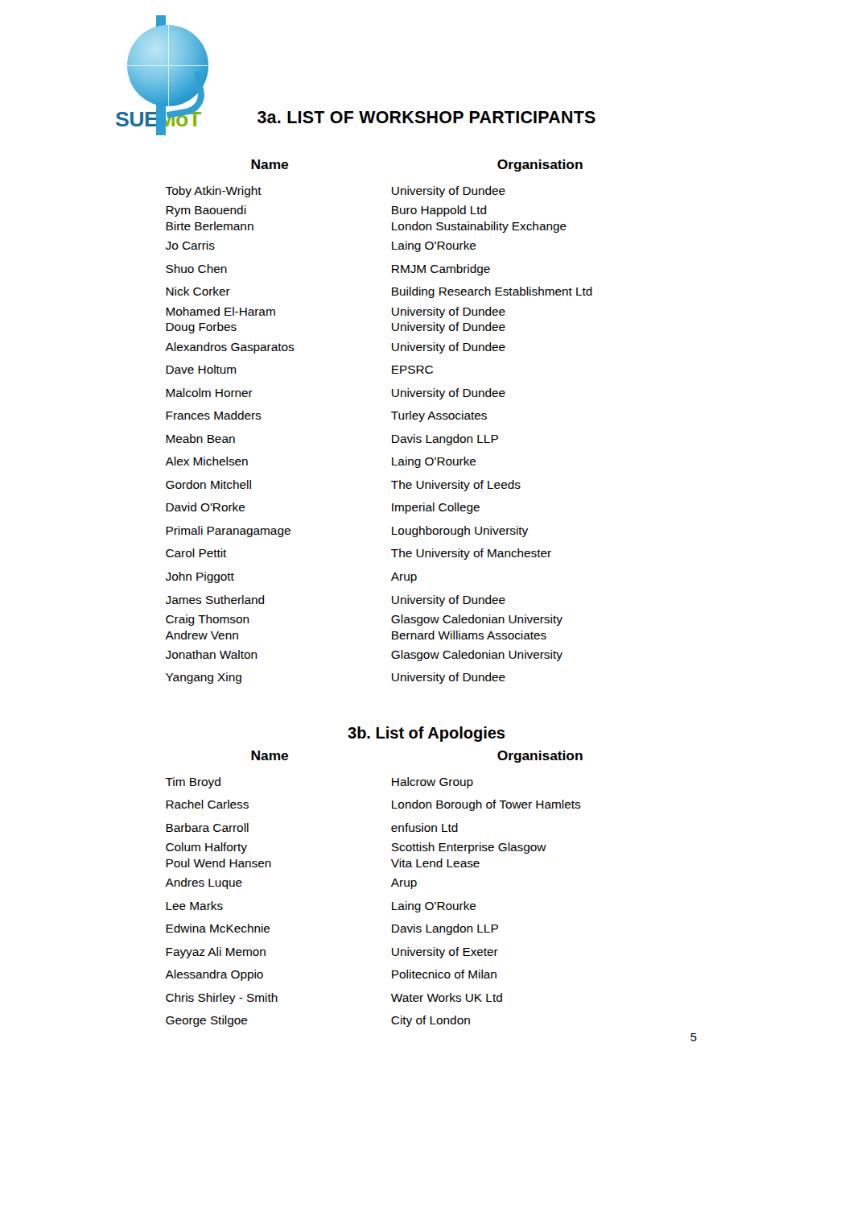SUEMoT
3a. LIST OF WORKSHOP PARTICIPANTS
| Name | Organisation |
| --- | --- |
| Toby Atkin-Wright | University of Dundee |
| Rym Baouendi | Buro Happold Ltd |
| Birte Berlemann | London Sustainability Exchange |
| Jo Carris | Laing O'Rourke |
| Shuo Chen | RMJM Cambridge |
| Nick Corker | Building Research Establishment Ltd |
| Mohamed El-Haram | University of Dundee |
| Doug Forbes | University of Dundee |
| Alexandros Gasparatos | University of Dundee |
| Dave Holtum | EPSRC |
| Malcolm Horner | University of Dundee |
| Frances Madders | Turley Associates |
| Meabn Bean | Davis Langdon LLP |
| Alex Michelsen | Laing O'Rourke |
| Gordon Mitchell | The University of Leeds |
| David O'Rorke | Imperial College |
| Primali Paranagamage | Loughborough University |
| Carol Pettit | The University of Manchester |
| John Piggott | Arup |
| James Sutherland | University of Dundee |
| Craig Thomson | Glasgow Caledonian University |
| Andrew Venn | Bernard Williams Associates |
| Jonathan Walton | Glasgow Caledonian University |
| Yangang Xing | University of Dundee |
3b. List of Apologies
| Name | Organisation |
| --- | --- |
| Tim Broyd | Halcrow Group |
| Rachel Carless | London Borough of Tower Hamlets |
| Barbara Carroll | enfusion Ltd |
| Colum Halforty | Scottish Enterprise Glasgow |
| Poul Wend Hansen | Vita Lend Lease |
| Andres Luque | Arup |
| Lee Marks | Laing O'Rourke |
| Edwina McKechnie | Davis Langdon LLP |
| Fayyaz Ali Memon | University of Exeter |
| Alessandra Oppio | Politecnico of Milan |
| Chris Shirley - Smith | Water Works UK Ltd |
| George Stilgoe | City of London |
5